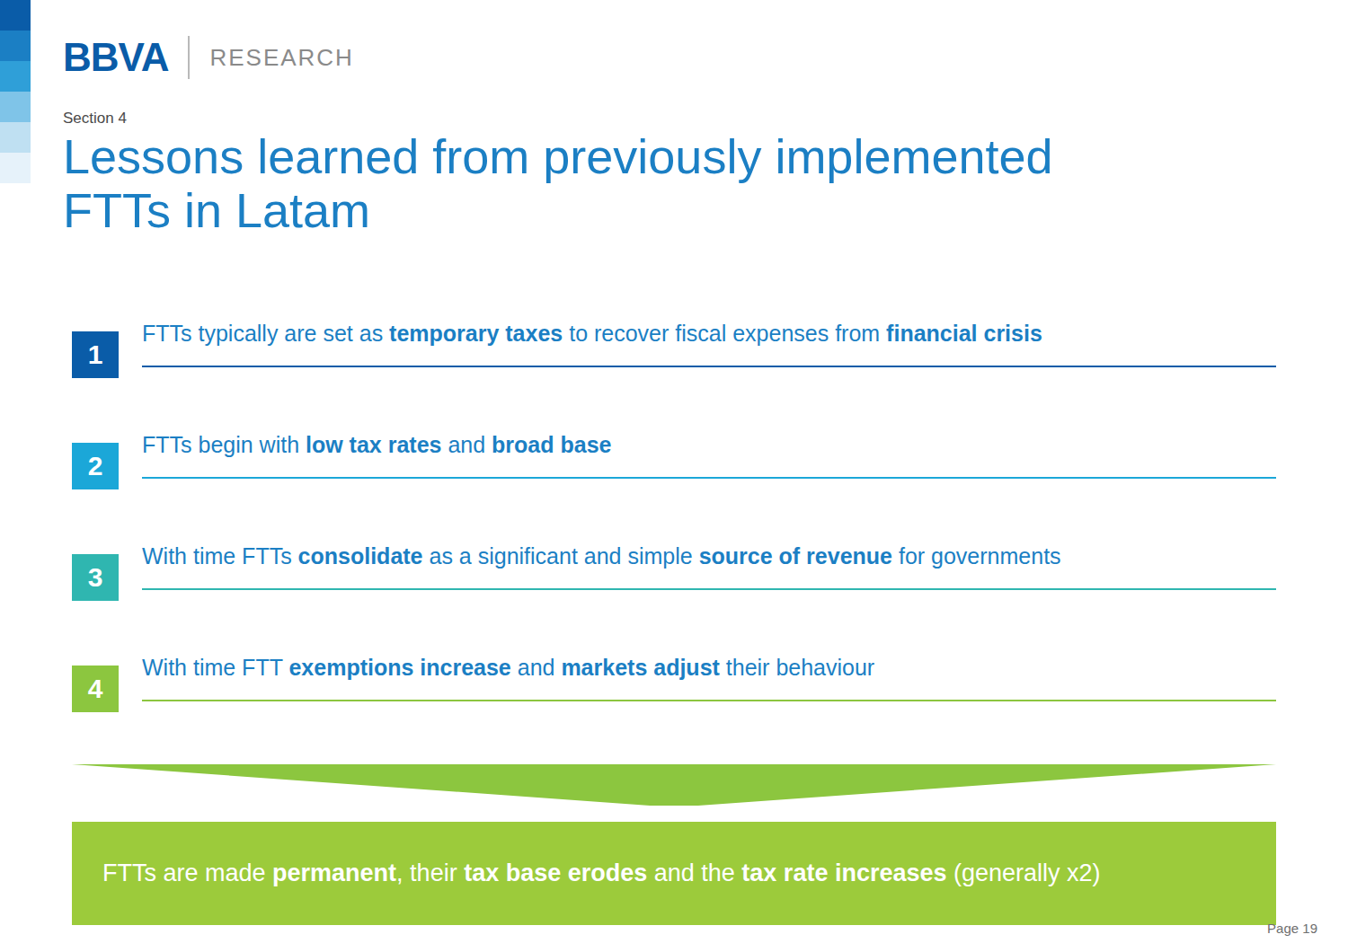BBVA
RESEARCH
Section 4
Lessons learned from previously implemented
FTTs in Latam
1
FTTs typically are set as temporary taxes to recover fiscal expenses from financial crisis
2
FTTs begin with low tax rates and broad base
3
With time FTTs consolidate as a significant and simple source of revenue for governments
4
With time FTT exemptions increase and markets adjust their behaviour
FTTs are made permanent, their tax base erodes and the tax rate increases (generally x2)
Page 19